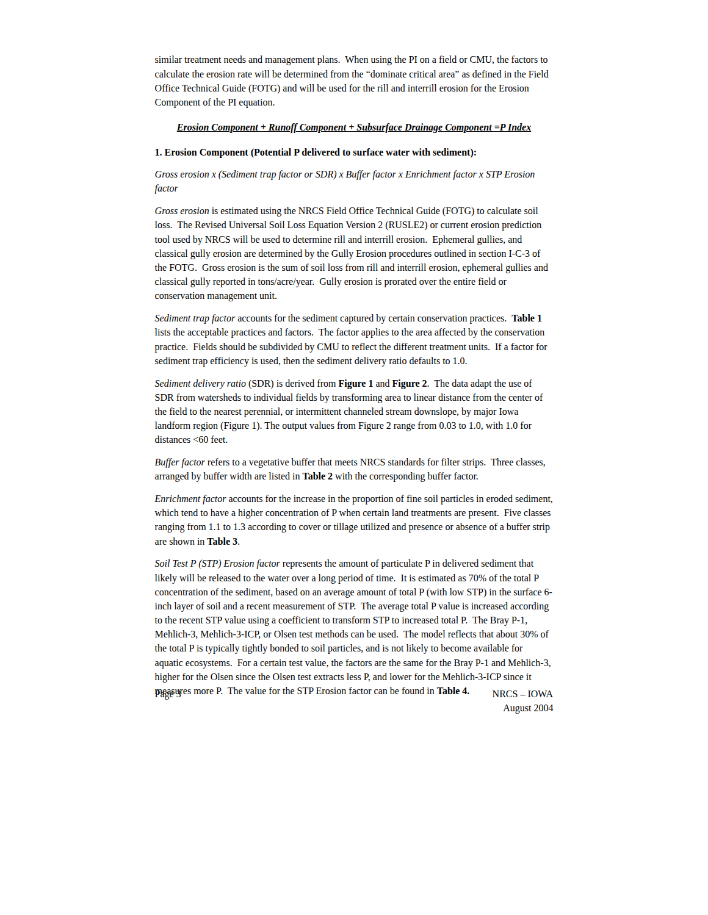similar treatment needs and management plans. When using the PI on a field or CMU, the factors to calculate the erosion rate will be determined from the “dominate critical area” as defined in the Field Office Technical Guide (FOTG) and will be used for the rill and interrill erosion for the Erosion Component of the PI equation.
Erosion Component + Runoff Component + Subsurface Drainage Component =P Index
1. Erosion Component (Potential P delivered to surface water with sediment):
Gross erosion x (Sediment trap factor or SDR) x Buffer factor x Enrichment factor x STP Erosion factor
Gross erosion is estimated using the NRCS Field Office Technical Guide (FOTG) to calculate soil loss. The Revised Universal Soil Loss Equation Version 2 (RUSLE2) or current erosion prediction tool used by NRCS will be used to determine rill and interrill erosion. Ephemeral gullies, and classical gully erosion are determined by the Gully Erosion procedures outlined in section I-C-3 of the FOTG. Gross erosion is the sum of soil loss from rill and interrill erosion, ephemeral gullies and classical gully reported in tons/acre/year. Gully erosion is prorated over the entire field or conservation management unit.
Sediment trap factor accounts for the sediment captured by certain conservation practices. Table 1 lists the acceptable practices and factors. The factor applies to the area affected by the conservation practice. Fields should be subdivided by CMU to reflect the different treatment units. If a factor for sediment trap efficiency is used, then the sediment delivery ratio defaults to 1.0.
Sediment delivery ratio (SDR) is derived from Figure 1 and Figure 2. The data adapt the use of SDR from watersheds to individual fields by transforming area to linear distance from the center of the field to the nearest perennial, or intermittent channeled stream downslope, by major Iowa landform region (Figure 1). The output values from Figure 2 range from 0.03 to 1.0, with 1.0 for distances <60 feet.
Buffer factor refers to a vegetative buffer that meets NRCS standards for filter strips. Three classes, arranged by buffer width are listed in Table 2 with the corresponding buffer factor.
Enrichment factor accounts for the increase in the proportion of fine soil particles in eroded sediment, which tend to have a higher concentration of P when certain land treatments are present. Five classes ranging from 1.1 to 1.3 according to cover or tillage utilized and presence or absence of a buffer strip are shown in Table 3.
Soil Test P (STP) Erosion factor represents the amount of particulate P in delivered sediment that likely will be released to the water over a long period of time. It is estimated as 70% of the total P concentration of the sediment, based on an average amount of total P (with low STP) in the surface 6-inch layer of soil and a recent measurement of STP. The average total P value is increased according to the recent STP value using a coefficient to transform STP to increased total P. The Bray P-1, Mehlich-3, Mehlich-3-ICP, or Olsen test methods can be used. The model reflects that about 30% of the total P is typically tightly bonded to soil particles, and is not likely to become available for aquatic ecosystems. For a certain test value, the factors are the same for the Bray P-1 and Mehlich-3, higher for the Olsen since the Olsen test extracts less P, and lower for the Mehlich-3-ICP since it measures more P. The value for the STP Erosion factor can be found in Table 4.
Page 3
NRCS – IOWA
August 2004